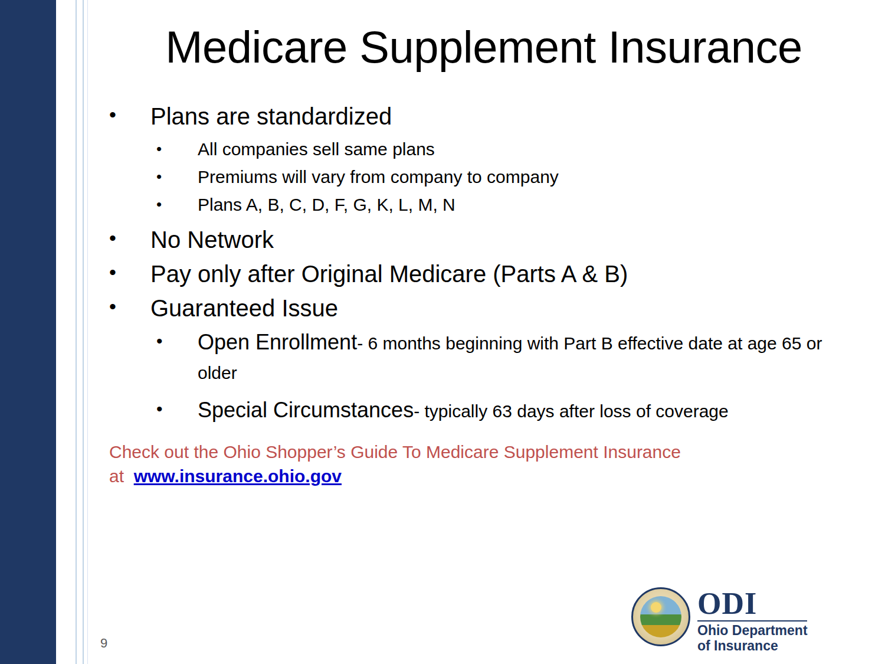Medicare Supplement Insurance
Plans are standardized
All companies sell same plans
Premiums will vary from company to company
Plans A, B, C, D, F, G, K, L, M, N
No Network
Pay only after Original Medicare (Parts A & B)
Guaranteed Issue
Open Enrollment- 6 months beginning with Part B effective date at age 65 or older
Special Circumstances- typically 63 days after loss of coverage
Check out the Ohio Shopper’s Guide To Medicare Supplement Insurance
at www.insurance.ohio.gov
9
ODI
Ohio Department
of Insurance